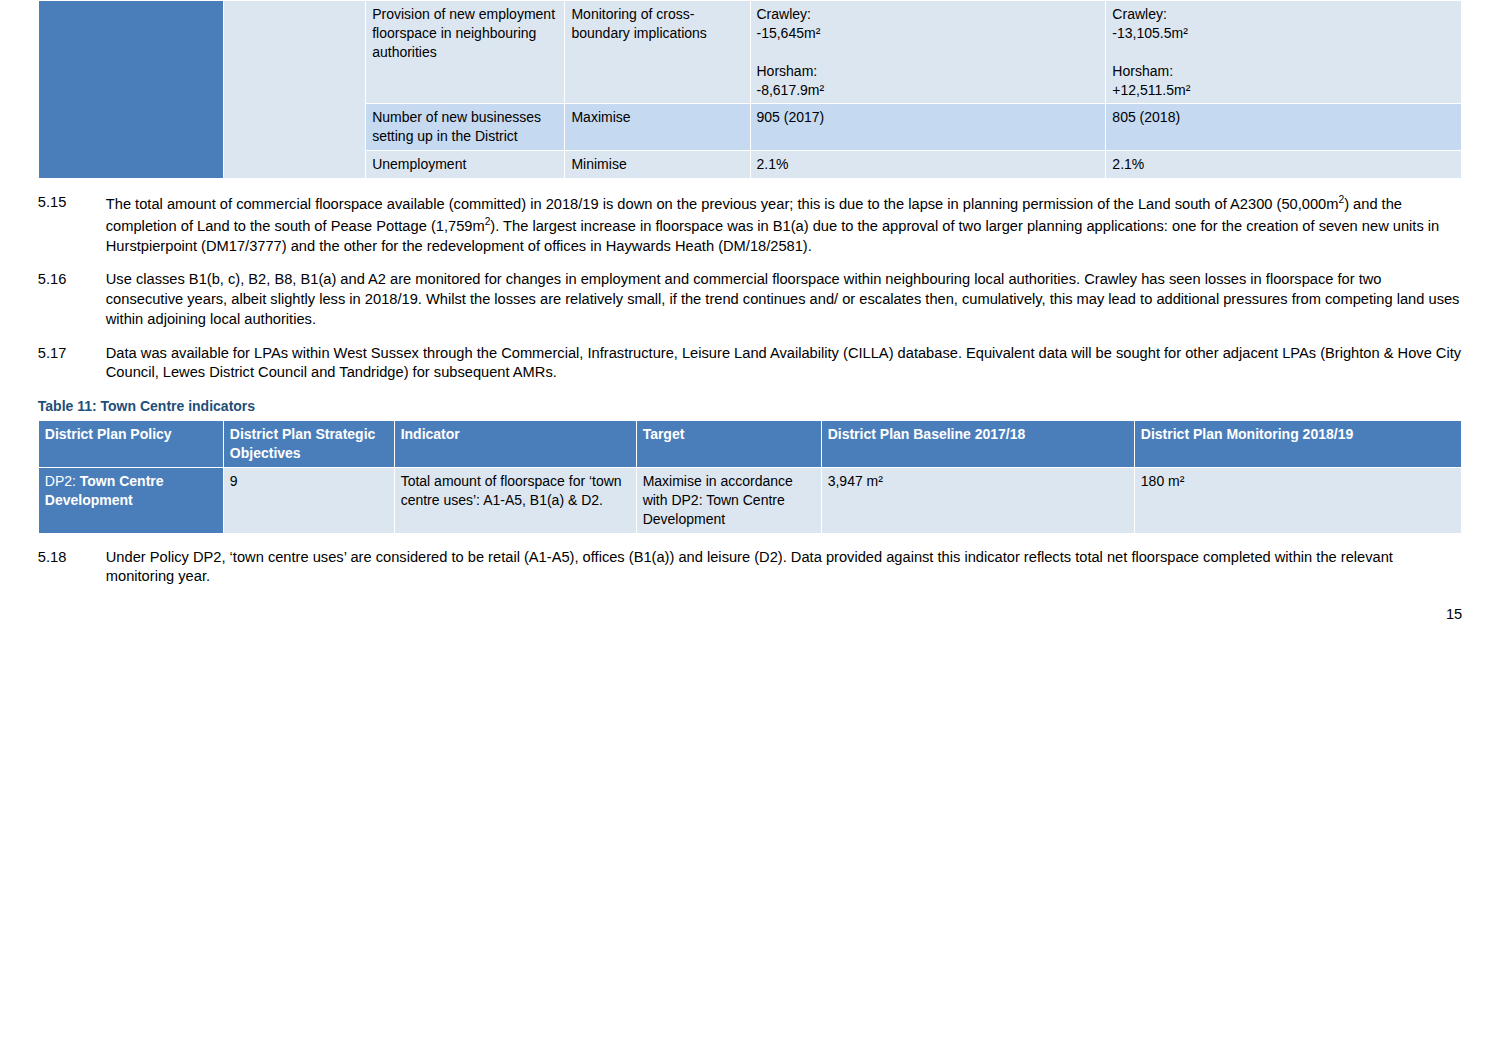| | | Provision of new employment floorspace in neighbouring authorities | Monitoring of cross-boundary implications | Crawley: -15,645m² Horsham: -8,617.9m² | Crawley: -13,105.5m² Horsham: +12,511.5m² |
| Number of new businesses setting up in the District | Maximise | 905 (2017) | 805 (2018) |
| Unemployment | Minimise | 2.1% | 2.1% |
5.15
The total amount of commercial floorspace available (committed) in 2018/19 is down on the previous year; this is due to the lapse in planning permission of the Land south of A2300 (50,000m2) and the completion of Land to the south of Pease Pottage (1,759m2). The largest increase in floorspace was in B1(a) due to the approval of two larger planning applications: one for the creation of seven new units in Hurstpierpoint (DM17/3777) and the other for the redevelopment of offices in Haywards Heath (DM/18/2581).
5.16
Use classes B1(b, c), B2, B8, B1(a) and A2 are monitored for changes in employment and commercial floorspace within neighbouring local authorities. Crawley has seen losses in floorspace for two consecutive years, albeit slightly less in 2018/19. Whilst the losses are relatively small, if the trend continues and/ or escalates then, cumulatively, this may lead to additional pressures from competing land uses within adjoining local authorities.
5.17
Data was available for LPAs within West Sussex through the Commercial, Infrastructure, Leisure Land Availability (CILLA) database. Equivalent data will be sought for other adjacent LPAs (Brighton & Hove City Council, Lewes District Council and Tandridge) for subsequent AMRs.
Table 11: Town Centre indicators
| District Plan Policy | District Plan Strategic Objectives | Indicator | Target | District Plan Baseline 2017/18 | District Plan Monitoring 2018/19 |
| --- | --- | --- | --- | --- | --- |
| DP2: Town Centre Development | 9 | Total amount of floorspace for ‘town centre uses’: A1-A5, B1(a) & D2. | Maximise in accordance with DP2: Town Centre Development | 3,947 m² | 180 m² |
5.18
Under Policy DP2, ‘town centre uses’ are considered to be retail (A1-A5), offices (B1(a)) and leisure (D2). Data provided against this indicator reflects total net floorspace completed within the relevant monitoring year.
15